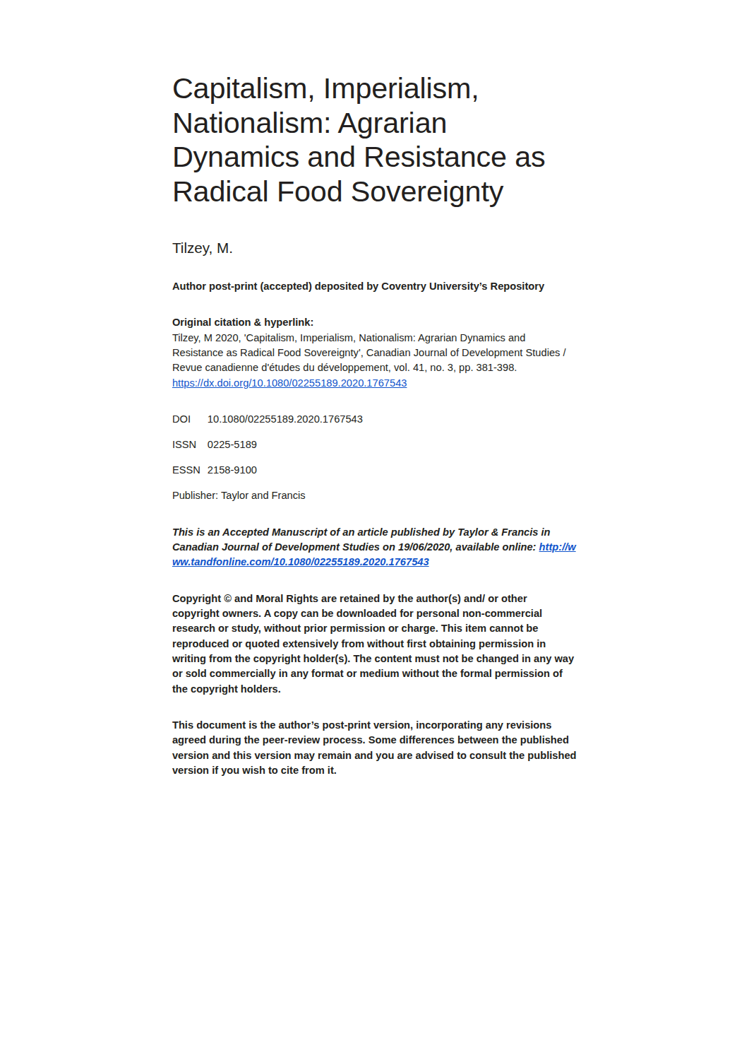Capitalism, Imperialism, Nationalism: Agrarian Dynamics and Resistance as Radical Food Sovereignty
Tilzey, M.
Author post-print (accepted) deposited by Coventry University’s Repository
Original citation & hyperlink:
Tilzey, M 2020, 'Capitalism, Imperialism, Nationalism: Agrarian Dynamics and Resistance as Radical Food Sovereignty', Canadian Journal of Development Studies / Revue canadienne d'études du développement, vol. 41, no. 3, pp. 381-398.
https://dx.doi.org/10.1080/02255189.2020.1767543
DOI10.1080/02255189.2020.1767543
ISSN0225-5189
ESSN2158-9100
Publisher: Taylor and Francis
This is an Accepted Manuscript of an article published by Taylor & Francis in Canadian Journal of Development Studies on 19/06/2020, available online: http://www.tandfonline.com/10.1080/02255189.2020.1767543
Copyright © and Moral Rights are retained by the author(s) and/ or other copyright owners. A copy can be downloaded for personal non-commercial research or study, without prior permission or charge. This item cannot be reproduced or quoted extensively from without first obtaining permission in writing from the copyright holder(s). The content must not be changed in any way or sold commercially in any format or medium without the formal permission of the copyright holders.
This document is the author’s post-print version, incorporating any revisions agreed during the peer-review process. Some differences between the published version and this version may remain and you are advised to consult the published version if you wish to cite from it.